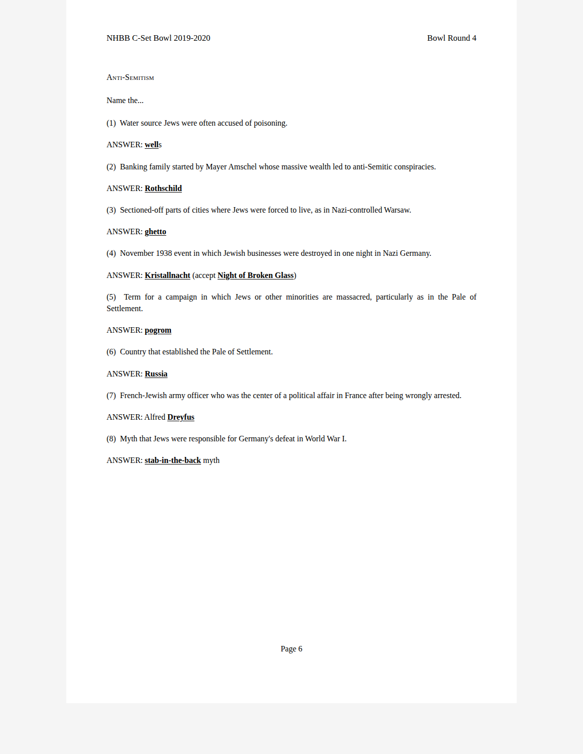NHBB C-Set Bowl 2019-2020 Bowl Round 4
Anti-Semitism
Name the...
(1) Water source Jews were often accused of poisoning.
ANSWER: wells
(2) Banking family started by Mayer Amschel whose massive wealth led to anti-Semitic conspiracies.
ANSWER: Rothschild
(3) Sectioned-off parts of cities where Jews were forced to live, as in Nazi-controlled Warsaw.
ANSWER: ghetto
(4) November 1938 event in which Jewish businesses were destroyed in one night in Nazi Germany.
ANSWER: Kristallnacht (accept Night of Broken Glass)
(5) Term for a campaign in which Jews or other minorities are massacred, particularly as in the Pale of Settlement.
ANSWER: pogrom
(6) Country that established the Pale of Settlement.
ANSWER: Russia
(7) French-Jewish army officer who was the center of a political affair in France after being wrongly arrested.
ANSWER: Alfred Dreyfus
(8) Myth that Jews were responsible for Germany's defeat in World War I.
ANSWER: stab-in-the-back myth
Page 6